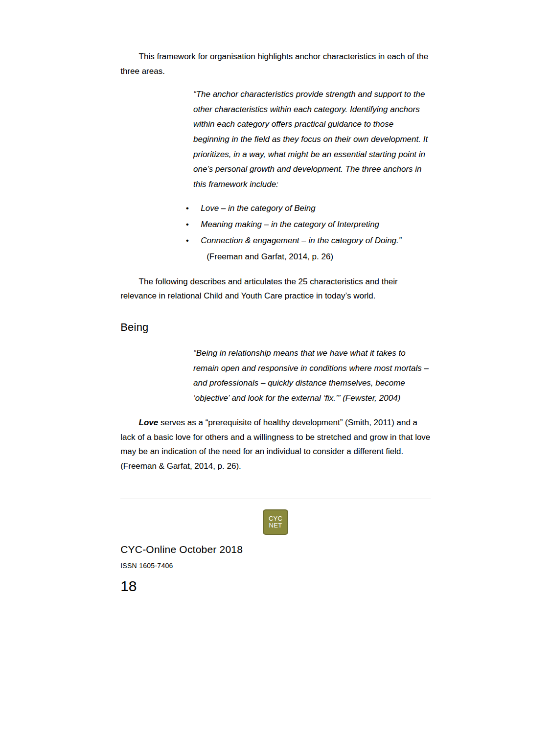This framework for organisation highlights anchor characteristics in each of the three areas.
“The anchor characteristics provide strength and support to the other characteristics within each category. Identifying anchors within each category offers practical guidance to those beginning in the field as they focus on their own development. It prioritizes, in a way, what might be an essential starting point in one’s personal growth and development. The three anchors in this framework include:
Love – in the category of Being
Meaning making – in the category of Interpreting
Connection & engagement – in the category of Doing.”
(Freeman and Garfat, 2014, p. 26)
The following describes and articulates the 25 characteristics and their relevance in relational Child and Youth Care practice in today’s world.
Being
“Being in relationship means that we have what it takes to remain open and responsive in conditions where most mortals – and professionals – quickly distance themselves, become ‘objective’ and look for the external ‘fix.’” (Fewster, 2004)
Love serves as a “prerequisite of healthy development” (Smith, 2011) and a lack of a basic love for others and a willingness to be stretched and grow in that love may be an indication of the need for an individual to consider a different field. (Freeman & Garfat, 2014, p. 26).
CYC-Online October 2018
ISSN 1605-7406
18